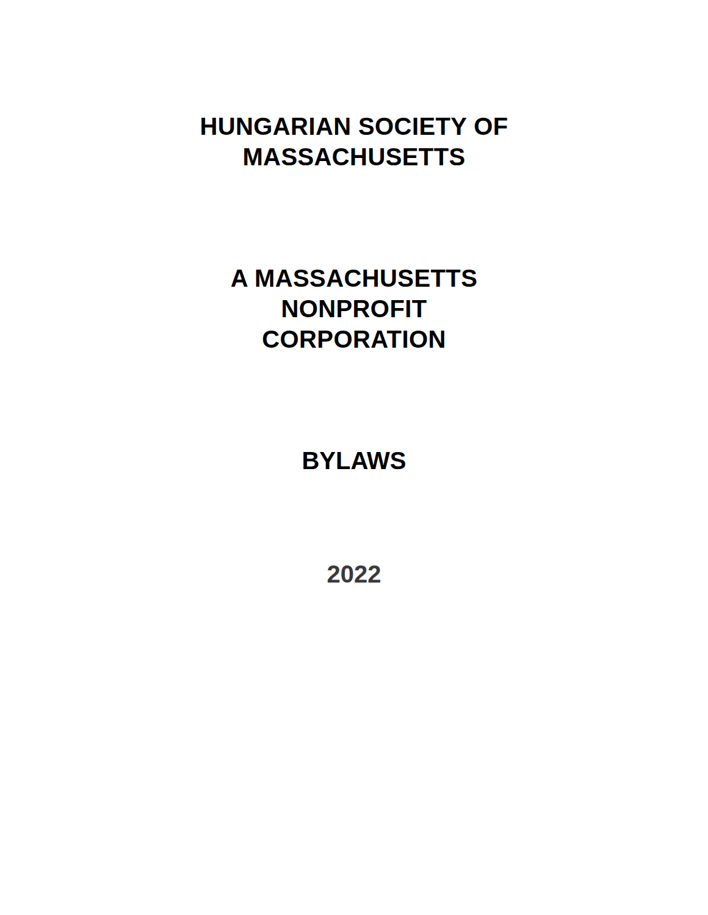HUNGARIAN SOCIETY OF MASSACHUSETTS
A MASSACHUSETTS NONPROFIT CORPORATION
BYLAWS
2022